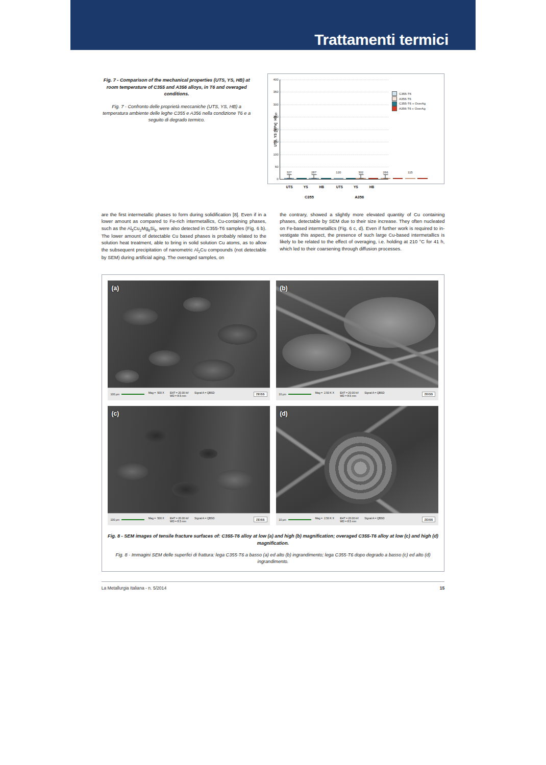Trattamenti termici
Fig. 7 - Comparison of the mechanical properties (UTS, YS, HB) at room temperature of C355 and A356 alloys, in T6 and overaged conditions.
Fig. 7 - Confronto delle proprietà meccaniche (UTS, YS, HB) a temperatura ambiente delle leghe C355 e A356 nella condizione T6 e a seguito di degrado termico.
UTS, YS [MPa] HB10
400 350 300 250 200 150 100 50 0
327
300
287
261
120
102
302
204
266
160
115
73
UTS YS HB
UTS YS HB
C355
A356
C355-T6
A356-T6
C355-T6 + OverAg
A356-T6 + OverAg
are the first intermetallic phases to form during solidification [8]. Even if in a lower amount as compared to Fe-rich intermetallics, Cu-containing phases, such as the Al5Cu2Mg8Si6, were also detected in C355-T6 samples (Fig. 6 b). The lower amount of detectable Cu based phases is probably related to the solution heat treatment, able to bring in solid solution Cu atoms, as to allow the subsequent precipitation of nanometric Al2Cu compounds (not detectable by SEM) during artificial aging. The overaged samples, on
the contrary, showed a slightly more elevated quantity of Cu containing phases, detectable by SEM due to their size increase. They often nucleated on Fe-based intermetallics (Fig. 6 c, d). Even if further work is required to investigate this aspect, the presence of such large Cu-based intermetallics is likely to be related to the effect of overaging, i.e. holding at 210 °C for 41 h, which led to their coarsening through diffusion processes.
(a)
100 µm
Mag = 500 X EHT = 20.00 kV
WD = 8.5 mm Signal A = QBSD
ZEISS
(b)
10 µm
Mag = 2.50 K X EHT = 20.00 kV
WD = 8.5 mm Signal A = QBSD
ZEISS
(c)
100 µm
Mag = 500 X EHT = 20.00 kV
WD = 8.5 mm Signal A = QBSD
ZEISS
(d)
10 µm
Mag = 2.50 K X EHT = 20.00 kV
WD = 8.5 mm Signal A = QBSD
ZEISS
Fig. 8 - SEM images of tensile fracture surfaces of: C355-T6 alloy at low (a) and high (b) magnification; overaged C355-T6 alloy at low (c) and high (d) magnification.
Fig. 8 - Immagini SEM delle superfici di frattura: lega C355-T6 a basso (a) ed alto (b) ingrandimento; lega C355-T6 dopo degrado a basso (c) ed alto (d) ingrandimento.
La Metallurgia Italiana - n. 5/2014
15